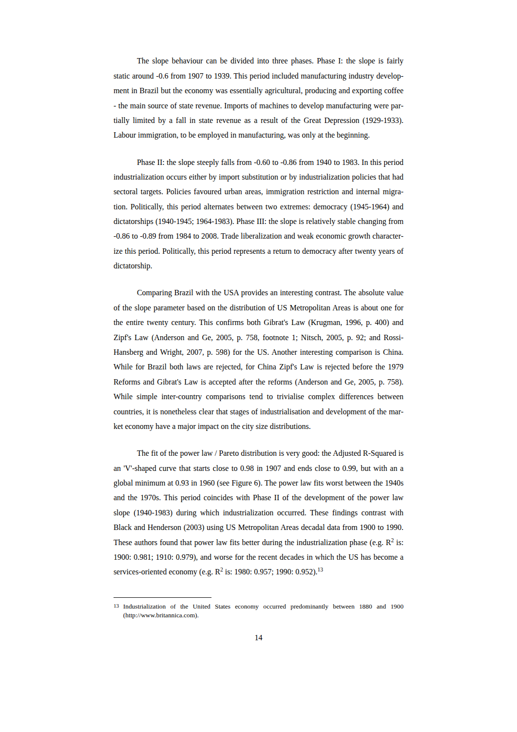The slope behaviour can be divided into three phases. Phase I: the slope is fairly static around -0.6 from 1907 to 1939. This period included manufacturing industry development in Brazil but the economy was essentially agricultural, producing and exporting coffee - the main source of state revenue. Imports of machines to develop manufacturing were partially limited by a fall in state revenue as a result of the Great Depression (1929-1933). Labour immigration, to be employed in manufacturing, was only at the beginning.
Phase II: the slope steeply falls from -0.60 to -0.86 from 1940 to 1983. In this period industrialization occurs either by import substitution or by industrialization policies that had sectoral targets. Policies favoured urban areas, immigration restriction and internal migration. Politically, this period alternates between two extremes: democracy (1945-1964) and dictatorships (1940-1945; 1964-1983). Phase III: the slope is relatively stable changing from -0.86 to -0.89 from 1984 to 2008. Trade liberalization and weak economic growth characterize this period. Politically, this period represents a return to democracy after twenty years of dictatorship.
Comparing Brazil with the USA provides an interesting contrast. The absolute value of the slope parameter based on the distribution of US Metropolitan Areas is about one for the entire twenty century. This confirms both Gibrat's Law (Krugman, 1996, p. 400) and Zipf's Law (Anderson and Ge, 2005, p. 758, footnote 1; Nitsch, 2005, p. 92; and Rossi-Hansberg and Wright, 2007, p. 598) for the US. Another interesting comparison is China. While for Brazil both laws are rejected, for China Zipf's Law is rejected before the 1979 Reforms and Gibrat's Law is accepted after the reforms (Anderson and Ge, 2005, p. 758). While simple inter-country comparisons tend to trivialise complex differences between countries, it is nonetheless clear that stages of industrialisation and development of the market economy have a major impact on the city size distributions.
The fit of the power law / Pareto distribution is very good: the Adjusted R-Squared is an 'V'-shaped curve that starts close to 0.98 in 1907 and ends close to 0.99, but with an a global minimum at 0.93 in 1960 (see Figure 6). The power law fits worst between the 1940s and the 1970s. This period coincides with Phase II of the development of the power law slope (1940-1983) during which industrialization occurred. These findings contrast with Black and Henderson (2003) using US Metropolitan Areas decadal data from 1900 to 1990. These authors found that power law fits better during the industrialization phase (e.g. R2 is: 1900: 0.981; 1910: 0.979), and worse for the recent decades in which the US has become a services-oriented economy (e.g. R2 is: 1980: 0.957; 1990: 0.952).13
13
Industrialization of the United States economy occurred predominantly between 1880 and 1900 (http://www.britannica.com).
14